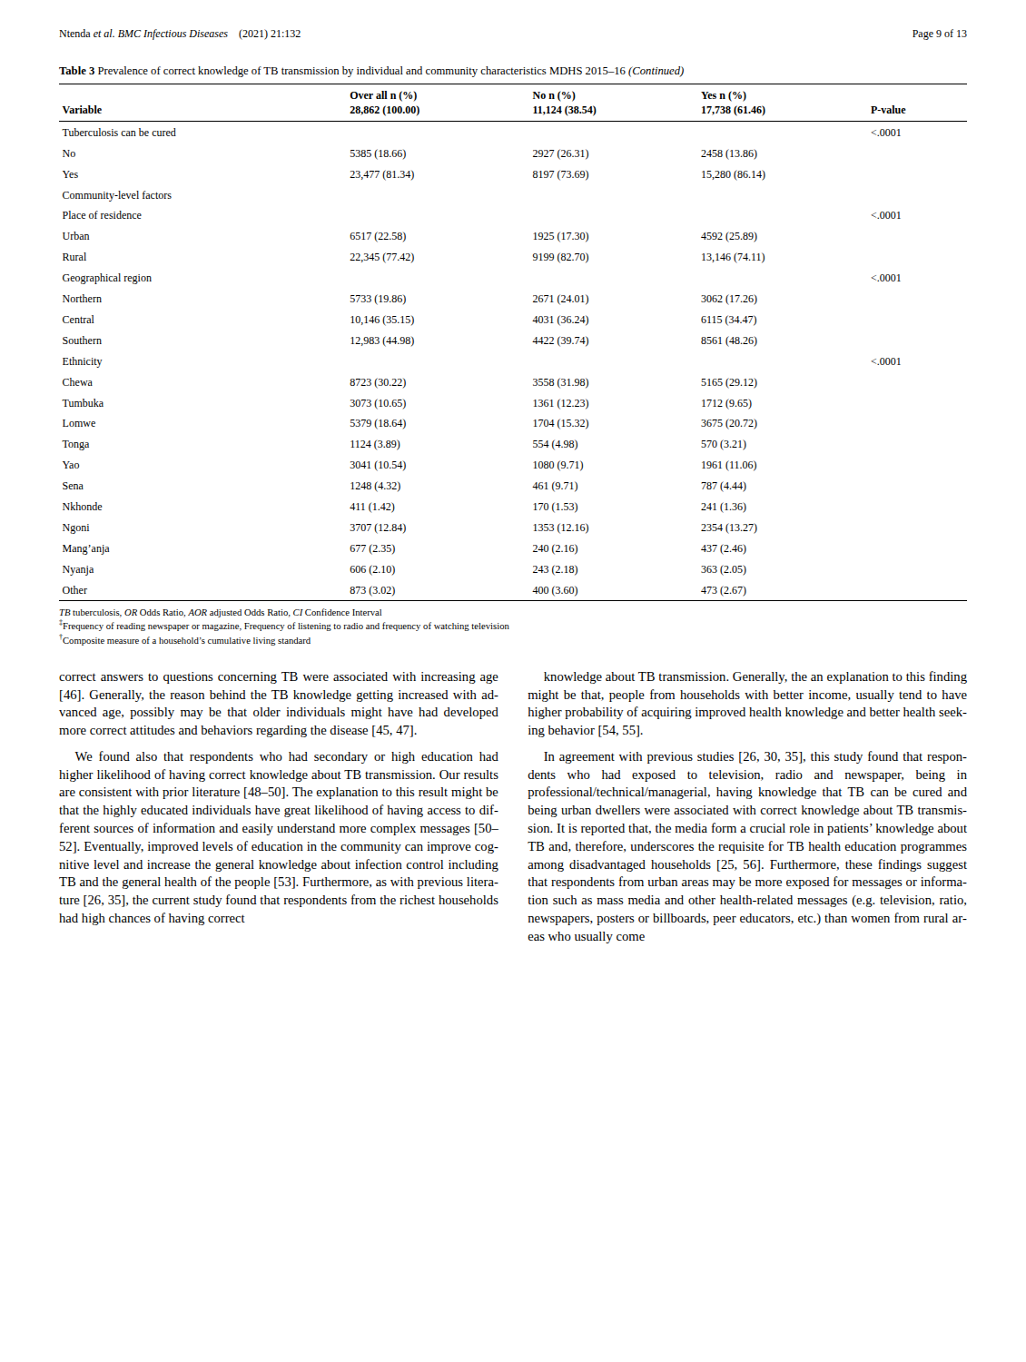Ntenda et al. BMC Infectious Diseases (2021) 21:132
Page 9 of 13
Table 3 Prevalence of correct knowledge of TB transmission by individual and community characteristics MDHS 2015–16 (Continued)
| Variable | Over all n (%) 28,862 (100.00) | No n (%) 11,124 (38.54) | Yes n (%) 17,738 (61.46) | P-value |
| --- | --- | --- | --- | --- |
| Tuberculosis can be cured | | | | <.0001 |
| No | 5385 (18.66) | 2927 (26.31) | 2458 (13.86) | |
| Yes | 23,477 (81.34) | 8197 (73.69) | 15,280 (86.14) | |
| Community-level factors | | | | |
| Place of residence | | | | <.0001 |
| Urban | 6517 (22.58) | 1925 (17.30) | 4592 (25.89) | |
| Rural | 22,345 (77.42) | 9199 (82.70) | 13,146 (74.11) | |
| Geographical region | | | | <.0001 |
| Northern | 5733 (19.86) | 2671 (24.01) | 3062 (17.26) | |
| Central | 10,146 (35.15) | 4031 (36.24) | 6115 (34.47) | |
| Southern | 12,983 (44.98) | 4422 (39.74) | 8561 (48.26) | |
| Ethnicity | | | | <.0001 |
| Chewa | 8723 (30.22) | 3558 (31.98) | 5165 (29.12) | |
| Tumbuka | 3073 (10.65) | 1361 (12.23) | 1712 (9.65) | |
| Lomwe | 5379 (18.64) | 1704 (15.32) | 3675 (20.72) | |
| Tonga | 1124 (3.89) | 554 (4.98) | 570 (3.21) | |
| Yao | 3041 (10.54) | 1080 (9.71) | 1961 (11.06) | |
| Sena | 1248 (4.32) | 461 (9.71) | 787 (4.44) | |
| Nkhonde | 411 (1.42) | 170 (1.53) | 241 (1.36) | |
| Ngoni | 3707 (12.84) | 1353 (12.16) | 2354 (13.27) | |
| Mang’anja | 677 (2.35) | 240 (2.16) | 437 (2.46) | |
| Nyanja | 606 (2.10) | 243 (2.18) | 363 (2.05) | |
| Other | 873 (3.02) | 400 (3.60) | 473 (2.67) | |
TB tuberculosis, OR Odds Ratio, AOR adjusted Odds Ratio, CI Confidence Interval
‡Frequency of reading newspaper or magazine, Frequency of listening to radio and frequency of watching television
†Composite measure of a household’s cumulative living standard
correct answers to questions concerning TB were associated with increasing age [46]. Generally, the reason behind the TB knowledge getting increased with advanced age, possibly may be that older individuals might have had developed more correct attitudes and behaviors regarding the disease [45, 47].
We found also that respondents who had secondary or high education had higher likelihood of having correct knowledge about TB transmission. Our results are consistent with prior literature [48–50]. The explanation to this result might be that the highly educated individuals have great likelihood of having access to different sources of information and easily understand more complex messages [50–52]. Eventually, improved levels of education in the community can improve cognitive level and increase the general knowledge about infection control including TB and the general health of the people [53]. Furthermore, as with previous literature [26, 35], the current study found that respondents from the richest households had high chances of having correct
knowledge about TB transmission. Generally, the an explanation to this finding might be that, people from households with better income, usually tend to have higher probability of acquiring improved health knowledge and better health seeking behavior [54, 55].
In agreement with previous studies [26, 30, 35], this study found that respondents who had exposed to television, radio and newspaper, being in professional/technical/managerial, having knowledge that TB can be cured and being urban dwellers were associated with correct knowledge about TB transmission. It is reported that, the media form a crucial role in patients’ knowledge about TB and, therefore, underscores the requisite for TB health education programmes among disadvantaged households [25, 56]. Furthermore, these findings suggest that respondents from urban areas may be more exposed for messages or information such as mass media and other health-related messages (e.g. television, ratio, newspapers, posters or billboards, peer educators, etc.) than women from rural areas who usually come